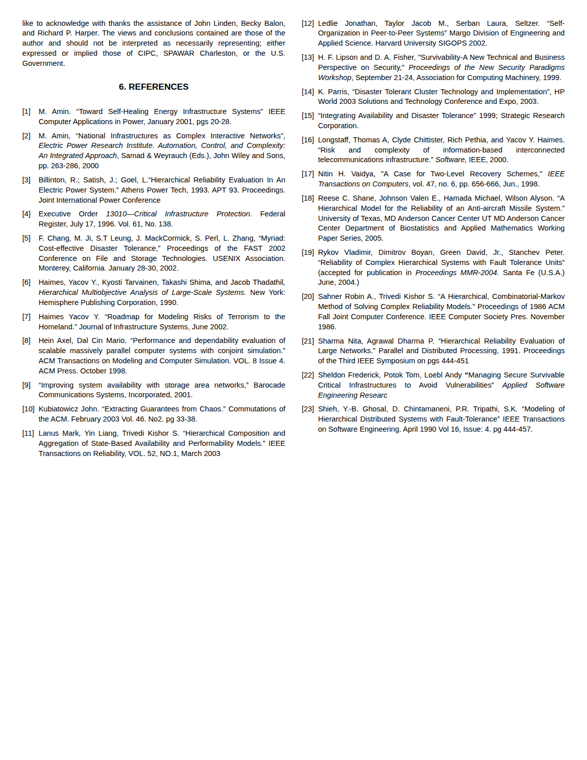like to acknowledge with thanks the assistance of John Linden, Becky Balon, and Richard P. Harper. The views and conclusions contained are those of the author and should not be interpreted as necessarily representing; either expressed or implied those of CIPC, SPAWAR Charleston, or the U.S. Government.
6. REFERENCES
[1] M. Amin. “Toward Self-Healing Energy Infrastructure Systems” IEEE Computer Applications in Power, January 2001, pgs 20-28.
[2] M. Amin, “National Infrastructures as Complex Interactive Networks”, Electric Power Research Institute. Automation, Control, and Complexity: An Integrated Approach, Samad & Weyrauch (Eds.), John Wiley and Sons, pp. 263-286, 2000
[3] Billinton, R.; Satish, J.; Goel, L.“Hierarchical Reliability Evaluation In An Electric Power System.” Athens Power Tech, 1993. APT 93. Proceedings. Joint International Power Conference
[4] Executive Order 13010—Critical Infrastructure Protection. Federal Register, July 17, 1996. Vol. 61, No. 138.
[5] F. Chang, M. Ji, S.T Leung, J. MackCormick, S. Perl, L. Zhang, “Myriad: Cost-effective Disaster Tolerance,” Proceedings of the FAST 2002 Conference on File and Storage Technologies. USENIX Association. Monterey, California. January 28-30, 2002.
[6] Haimes, Yacov Y., Kyosti Tarvainen, Takashi Shima, and Jacob Thadathil, Hierarchical Multiobjective Analysis of Large-Scale Systems. New York: Hemisphere Publishing Corporation, 1990.
[7] Haimes Yacov Y. “Roadmap for Modeling Risks of Terrorism to the Homeland.” Journal of Infrastructure Systems, June 2002.
[8] Hein Axel, Dal Cin Mario. “Performance and dependability evaluation of scalable massively parallel computer systems with conjoint simulation.” ACM Transactions on Modeling and Computer Simulation. VOL. 8 Issue 4. ACM Press. October 1998.
[9] “Improving system availability with storage area networks,” Barocade Communications Systems, Incorporated, 2001.
[10] Kubiatowicz John. “Extracting Guarantees from Chaos.” Commutations of the ACM. February 2003 Vol. 46. No2. pg 33-38.
[11] Lanus Mark, Yin Liang, Trivedi Kishor S. “Hierarchical Composition and Aggregation of State-Based Availability and Performability Models.” IEEE Transactions on Reliability, VOL. 52, NO.1, March 2003
[12] Ledlie Jonathan, Taylor Jacob M., Serban Laura, Seltzer. “Self-Organization in Peer-to-Peer Systems” Margo Division of Engineering and Applied Science. Harvard University SIGOPS 2002.
[13] H. F. Lipson and D. A. Fisher, "Survivability-A New Technical and Business Perspective on Security," Proceedings of the New Security Paradigms Workshop, September 21-24, Association for Computing Machinery, 1999.
[14] K. Parris, “Disaster Tolerant Cluster Technology and Implementation”, HP World 2003 Solutions and Technology Conference and Expo, 2003.
[15] “Integrating Availability and Disaster Tolerance” 1999; Strategic Research Corporation.
[16] Longstaff, Thomas A, Clyde Chittister, Rich Pethia, and Yacov Y. Haimes. “Risk and complexity of information-based interconnected telecommunications infrastructure.” Software, IEEE, 2000.
[17] Nitin H. Vaidya, "A Case for Two-Level Recovery Schemes," IEEE Transactions on Computers, vol. 47, no. 6, pp. 656-666, Jun., 1998.
[18] Reese C. Shane, Johnson Valen E., Hamada Michael, Wilson Alyson. “A Hierarchical Model for the Reliability of an Anti-aircraft Missile System.” University of Texas, MD Anderson Cancer Center UT MD Anderson Cancer Center Department of Biostatistics and Applied Mathematics Working Paper Series, 2005.
[19] Rykov Vladimir, Dimitrov Boyan, Green David, Jr., Stanchev Peter. “Reliability of Complex Hierarchical Systems with Fault Tolerance Units” (accepted for publication in Proceedings MMR-2004. Santa Fe (U.S.A.) June, 2004.)
[20] Sahner Robin A., Trivedi Kishor S. “A Hierarchical, Combinatorial-Markov Method of Solving Complex Reliability Models.” Proceedings of 1986 ACM Fall Joint Computer Conference. IEEE Computer Society Pres. November 1986.
[21] Sharma Nita, Agrawal Dharma P. “Hierarchical Reliability Evaluation of Large Networks.” Parallel and Distributed Processing, 1991. Proceedings of the Third IEEE Symposium on pgs 444-451
[22] Sheldon Frederick, Potok Tom, Loebl Andy “Managing Secure Survivable Critical Infrastructures to Avoid Vulnerabilities” Applied Software Engineering Researc
[23] Shieh, Y.-B. Ghosal, D. Chintamaneni, P.R. Tripathi, S.K. “Modeling of Hierarchical Distributed Systems with Fault-Tolerance” IEEE Transactions on Software Engineering. April 1990 Vol 16, Issue: 4. pg 444-457.